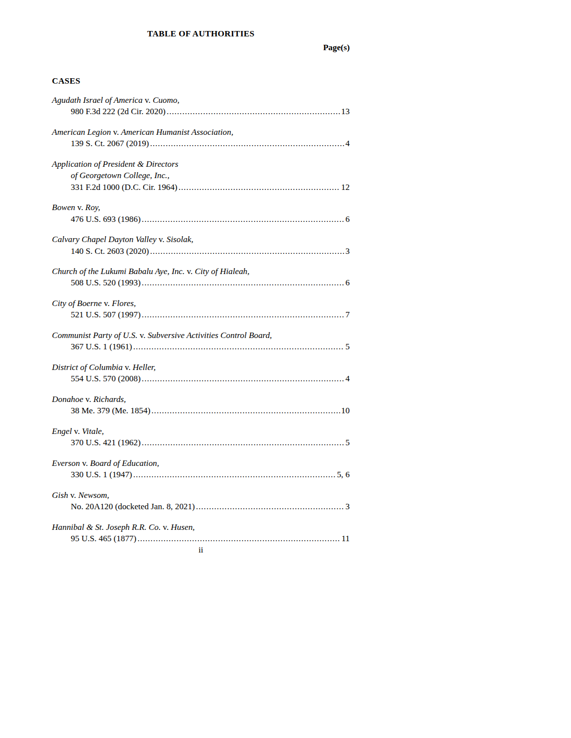TABLE OF AUTHORITIES
Page(s)
CASES
Agudath Israel of America v. Cuomo,
980 F.3d 222 (2d Cir. 2020) .................................................................................. 13
American Legion v. American Humanist Association,
139 S. Ct. 2067 (2019) ............................................................................................. 4
Application of President & Directors
of Georgetown College, Inc.,
331 F.2d 1000 (D.C. Cir. 1964) ............................................................................. 12
Bowen v. Roy,
476 U.S. 693 (1986) ................................................................................................ 6
Calvary Chapel Dayton Valley v. Sisolak,
140 S. Ct. 2603 (2020) ............................................................................................. 3
Church of the Lukumi Babalu Aye, Inc. v. City of Hialeah,
508 U.S. 520 (1993) ................................................................................................ 6
City of Boerne v. Flores,
521 U.S. 507 (1997) ................................................................................................ 7
Communist Party of U.S. v. Subversive Activities Control Board,
367 U.S. 1 (1961) .................................................................................................... 5
District of Columbia v. Heller,
554 U.S. 570 (2008) ................................................................................................ 4
Donahoe v. Richards,
38 Me. 379 (Me. 1854) .......................................................................................... 10
Engel v. Vitale,
370 U.S. 421 (1962) ................................................................................................ 5
Everson v. Board of Education,
330 U.S. 1 (1947) ............................................................................................... 5, 6
Gish v. Newsom,
No. 20A120 (docketed Jan. 8, 2021) ........................................................................ 3
Hannibal & St. Joseph R.R. Co. v. Husen,
95 U.S. 465 (1877) .................................................................................................. 11
ii